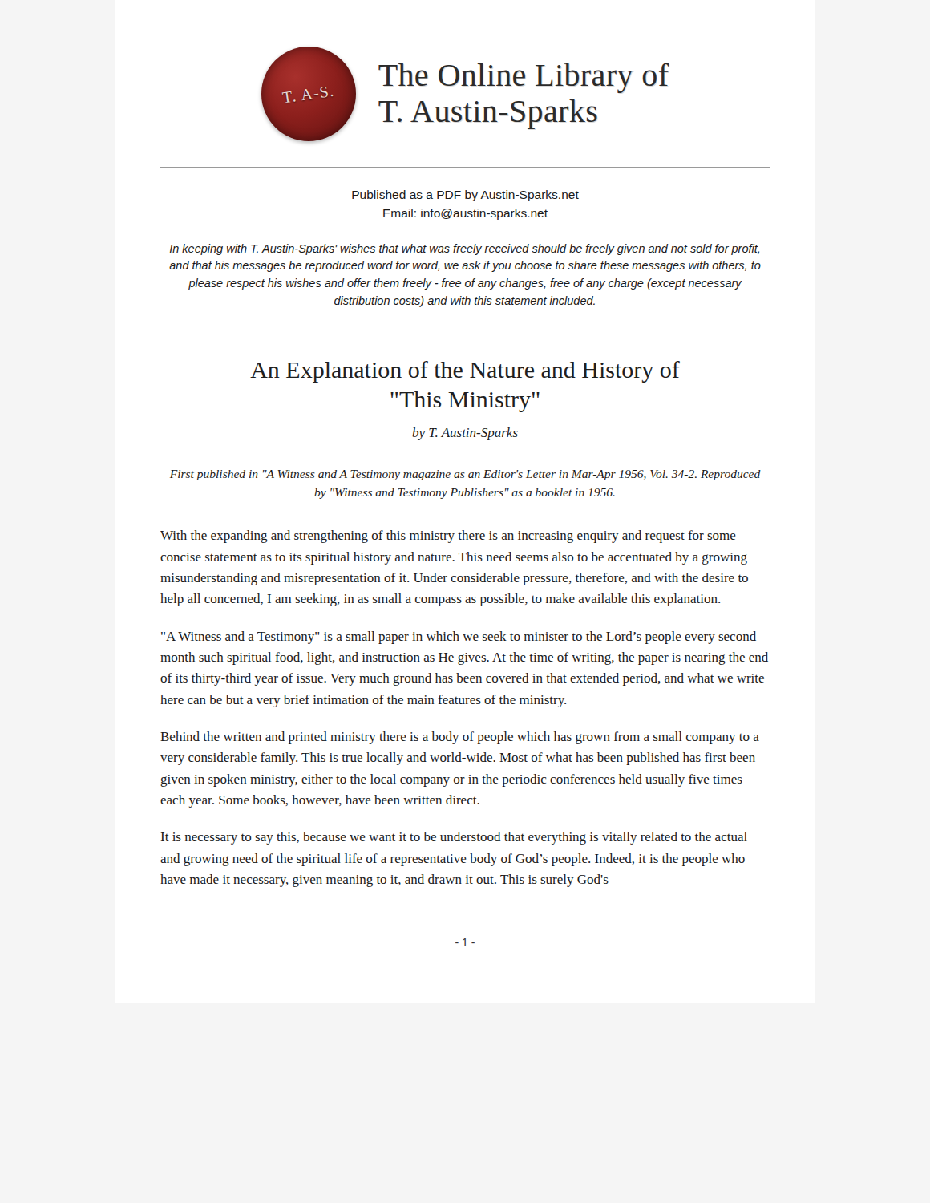T. A-S.
The Online Library of
T. Austin-Sparks
Published as a PDF by Austin-Sparks.net
Email: info@austin-sparks.net
In keeping with T. Austin-Sparks' wishes that what was freely received should be freely given and not sold for profit, and that his messages be reproduced word for word, we ask if you choose to share these messages with others, to please respect his wishes and offer them freely - free of any changes, free of any charge (except necessary distribution costs) and with this statement included.
An Explanation of the Nature and History of
"This Ministry"
by T. Austin-Sparks
First published in "A Witness and A Testimony magazine as an Editor's Letter in Mar-Apr 1956, Vol. 34-2. Reproduced by "Witness and Testimony Publishers" as a booklet in 1956.
With the expanding and strengthening of this ministry there is an increasing enquiry and request for some concise statement as to its spiritual history and nature. This need seems also to be accentuated by a growing misunderstanding and misrepresentation of it. Under considerable pressure, therefore, and with the desire to help all concerned, I am seeking, in as small a compass as possible, to make available this explanation.
"A Witness and a Testimony" is a small paper in which we seek to minister to the Lord’s people every second month such spiritual food, light, and instruction as He gives. At the time of writing, the paper is nearing the end of its thirty-third year of issue. Very much ground has been covered in that extended period, and what we write here can be but a very brief intimation of the main features of the ministry.
Behind the written and printed ministry there is a body of people which has grown from a small company to a very considerable family. This is true locally and world-wide. Most of what has been published has first been given in spoken ministry, either to the local company or in the periodic conferences held usually five times each year. Some books, however, have been written direct.
It is necessary to say this, because we want it to be understood that everything is vitally related to the actual and growing need of the spiritual life of a representative body of God’s people. Indeed, it is the people who have made it necessary, given meaning to it, and drawn it out. This is surely God's
- 1 -